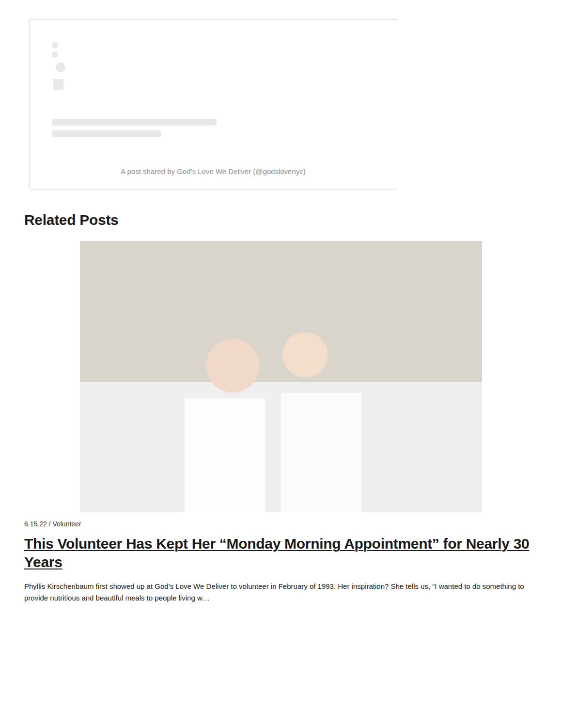A post shared by God’s Love We Deliver (@godslovenyc)
Related Posts
6.15.22 / Volunteer
This Volunteer Has Kept Her “Monday Morning Appointment” for Nearly 30 Years
Phyllis Kirschenbaum first showed up at God’s Love We Deliver to volunteer in February of 1993. Her inspiration? She tells us, “I wanted to do something to provide nutritious and beautiful meals to people living w…